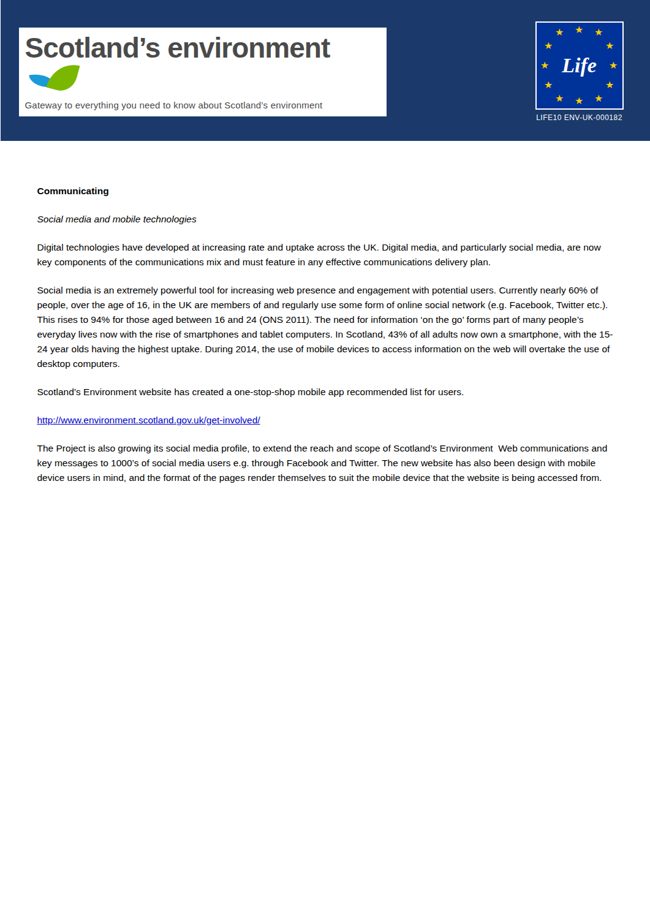Scotland’s environment
Gateway to everything you need to know about Scotland’s environment
★ ★ ★ ★ ★ ★ ★ ★ ★ ★ ★ ★ Life
LIFE10 ENV-UK-000182
Communicating
Social media and mobile technologies
Digital technologies have developed at increasing rate and uptake across the UK. Digital media, and particularly social media, are now key components of the communications mix and must feature in any effective communications delivery plan.
Social media is an extremely powerful tool for increasing web presence and engagement with potential users. Currently nearly 60% of people, over the age of 16, in the UK are members of and regularly use some form of online social network (e.g. Facebook, Twitter etc.). This rises to 94% for those aged between 16 and 24 (ONS 2011). The need for information ‘on the go’ forms part of many people’s everyday lives now with the rise of smartphones and tablet computers. In Scotland, 43% of all adults now own a smartphone, with the 15-24 year olds having the highest uptake. During 2014, the use of mobile devices to access information on the web will overtake the use of desktop computers.
Scotland’s Environment website has created a one-stop-shop mobile app recommended list for users.
http://www.environment.scotland.gov.uk/get-involved/
The Project is also growing its social media profile, to extend the reach and scope of Scotland’s Environment Web communications and key messages to 1000’s of social media users e.g. through Facebook and Twitter. The new website has also been design with mobile device users in mind, and the format of the pages render themselves to suit the mobile device that the website is being accessed from.